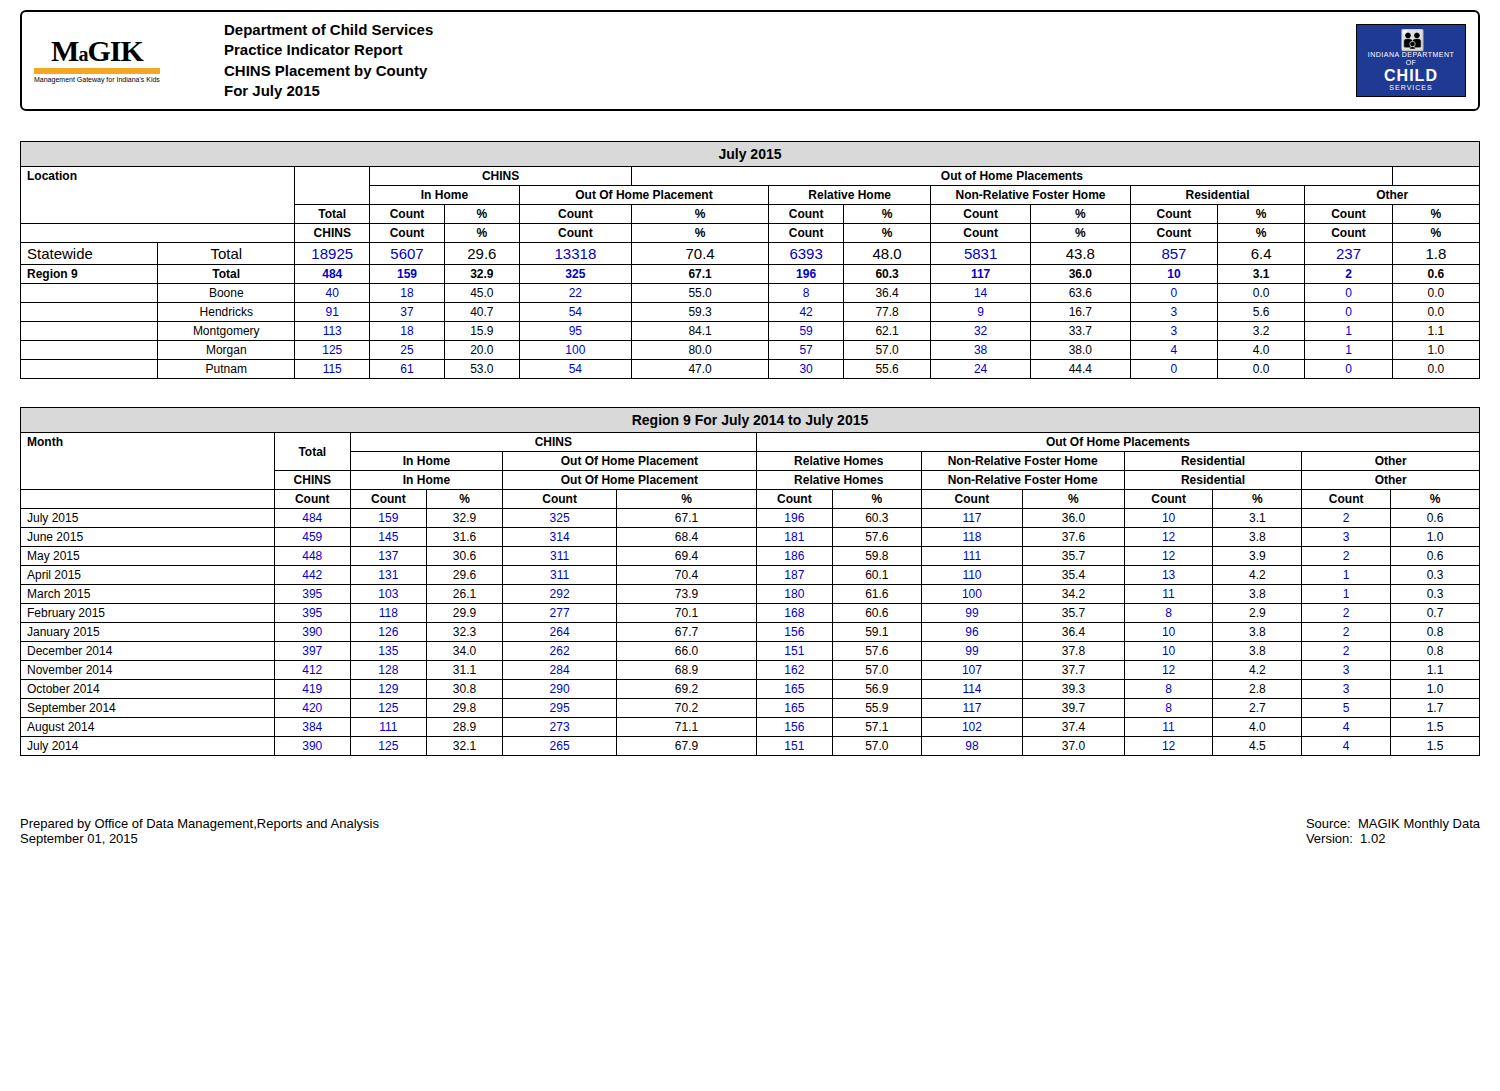Ma GIK
Management Gateway for Indiana's Kids
Department of Child Services
Practice Indicator Report
CHINS Placement by County
For July 2015
👪
INDIANA DEPARTMENT OF
CHILD
SERVICES
July 2015
| Location | | CHINS | Out of Home Placements |
| --- | --- | --- | --- |
| In Home | Out Of Home Placement | Relative Home | Non-Relative Foster Home | Residential | Other |
| Total | Count | % | Count | % | Count | % | Count | % | Count | % | Count | % |
| | CHINS | Count | % | Count | % | Count | % | Count | % | Count | % | Count | % |
| Statewide | Total | 18925 | 5607 | 29.6 | 13318 | 70.4 | 6393 | 48.0 | 5831 | 43.8 | 857 | 6.4 | 237 | 1.8 |
| Region 9 | Total | 484 | 159 | 32.9 | 325 | 67.1 | 196 | 60.3 | 117 | 36.0 | 10 | 3.1 | 2 | 0.6 |
| | Boone | 40 | 18 | 45.0 | 22 | 55.0 | 8 | 36.4 | 14 | 63.6 | 0 | 0.0 | 0 | 0.0 |
| | Hendricks | 91 | 37 | 40.7 | 54 | 59.3 | 42 | 77.8 | 9 | 16.7 | 3 | 5.6 | 0 | 0.0 |
| | Montgomery | 113 | 18 | 15.9 | 95 | 84.1 | 59 | 62.1 | 32 | 33.7 | 3 | 3.2 | 1 | 1.1 |
| | Morgan | 125 | 25 | 20.0 | 100 | 80.0 | 57 | 57.0 | 38 | 38.0 | 4 | 4.0 | 1 | 1.0 |
| | Putnam | 115 | 61 | 53.0 | 54 | 47.0 | 30 | 55.6 | 24 | 44.4 | 0 | 0.0 | 0 | 0.0 |
Region 9 For July 2014 to July 2015
| Month | Total | CHINS | Out Of Home Placements |
| --- | --- | --- | --- |
| In Home | Out Of Home Placement | Relative Homes | Non-Relative Foster Home | Residential | Other |
| CHINS | In Home | Out Of Home Placement | Relative Homes | Non-Relative Foster Home | Residential | Other |
| | Count | Count | % | Count | % | Count | % | Count | % | Count | % | Count | % |
| July 2015 | 484 | 159 | 32.9 | 325 | 67.1 | 196 | 60.3 | 117 | 36.0 | 10 | 3.1 | 2 | 0.6 |
| June 2015 | 459 | 145 | 31.6 | 314 | 68.4 | 181 | 57.6 | 118 | 37.6 | 12 | 3.8 | 3 | 1.0 |
| May 2015 | 448 | 137 | 30.6 | 311 | 69.4 | 186 | 59.8 | 111 | 35.7 | 12 | 3.9 | 2 | 0.6 |
| April 2015 | 442 | 131 | 29.6 | 311 | 70.4 | 187 | 60.1 | 110 | 35.4 | 13 | 4.2 | 1 | 0.3 |
| March 2015 | 395 | 103 | 26.1 | 292 | 73.9 | 180 | 61.6 | 100 | 34.2 | 11 | 3.8 | 1 | 0.3 |
| February 2015 | 395 | 118 | 29.9 | 277 | 70.1 | 168 | 60.6 | 99 | 35.7 | 8 | 2.9 | 2 | 0.7 |
| January 2015 | 390 | 126 | 32.3 | 264 | 67.7 | 156 | 59.1 | 96 | 36.4 | 10 | 3.8 | 2 | 0.8 |
| December 2014 | 397 | 135 | 34.0 | 262 | 66.0 | 151 | 57.6 | 99 | 37.8 | 10 | 3.8 | 2 | 0.8 |
| November 2014 | 412 | 128 | 31.1 | 284 | 68.9 | 162 | 57.0 | 107 | 37.7 | 12 | 4.2 | 3 | 1.1 |
| October 2014 | 419 | 129 | 30.8 | 290 | 69.2 | 165 | 56.9 | 114 | 39.3 | 8 | 2.8 | 3 | 1.0 |
| September 2014 | 420 | 125 | 29.8 | 295 | 70.2 | 165 | 55.9 | 117 | 39.7 | 8 | 2.7 | 5 | 1.7 |
| August 2014 | 384 | 111 | 28.9 | 273 | 71.1 | 156 | 57.1 | 102 | 37.4 | 11 | 4.0 | 4 | 1.5 |
| July 2014 | 390 | 125 | 32.1 | 265 | 67.9 | 151 | 57.0 | 98 | 37.0 | 12 | 4.5 | 4 | 1.5 |
Prepared by Office of Data Management,Reports and Analysis
September 01, 2015
Source: MAGIK Monthly Data
Version: 1.02